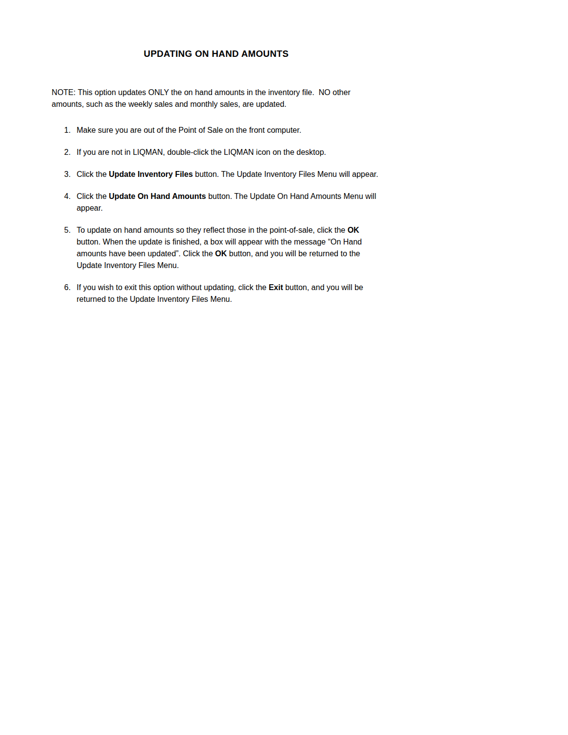UPDATING ON HAND AMOUNTS
NOTE: This option updates ONLY the on hand amounts in the inventory file. NO other amounts, such as the weekly sales and monthly sales, are updated.
Make sure you are out of the Point of Sale on the front computer.
If you are not in LIQMAN, double-click the LIQMAN icon on the desktop.
Click the Update Inventory Files button. The Update Inventory Files Menu will appear.
Click the Update On Hand Amounts button. The Update On Hand Amounts Menu will appear.
To update on hand amounts so they reflect those in the point-of-sale, click the OK button. When the update is finished, a box will appear with the message “On Hand amounts have been updated”. Click the OK button, and you will be returned to the Update Inventory Files Menu.
If you wish to exit this option without updating, click the Exit button, and you will be returned to the Update Inventory Files Menu.